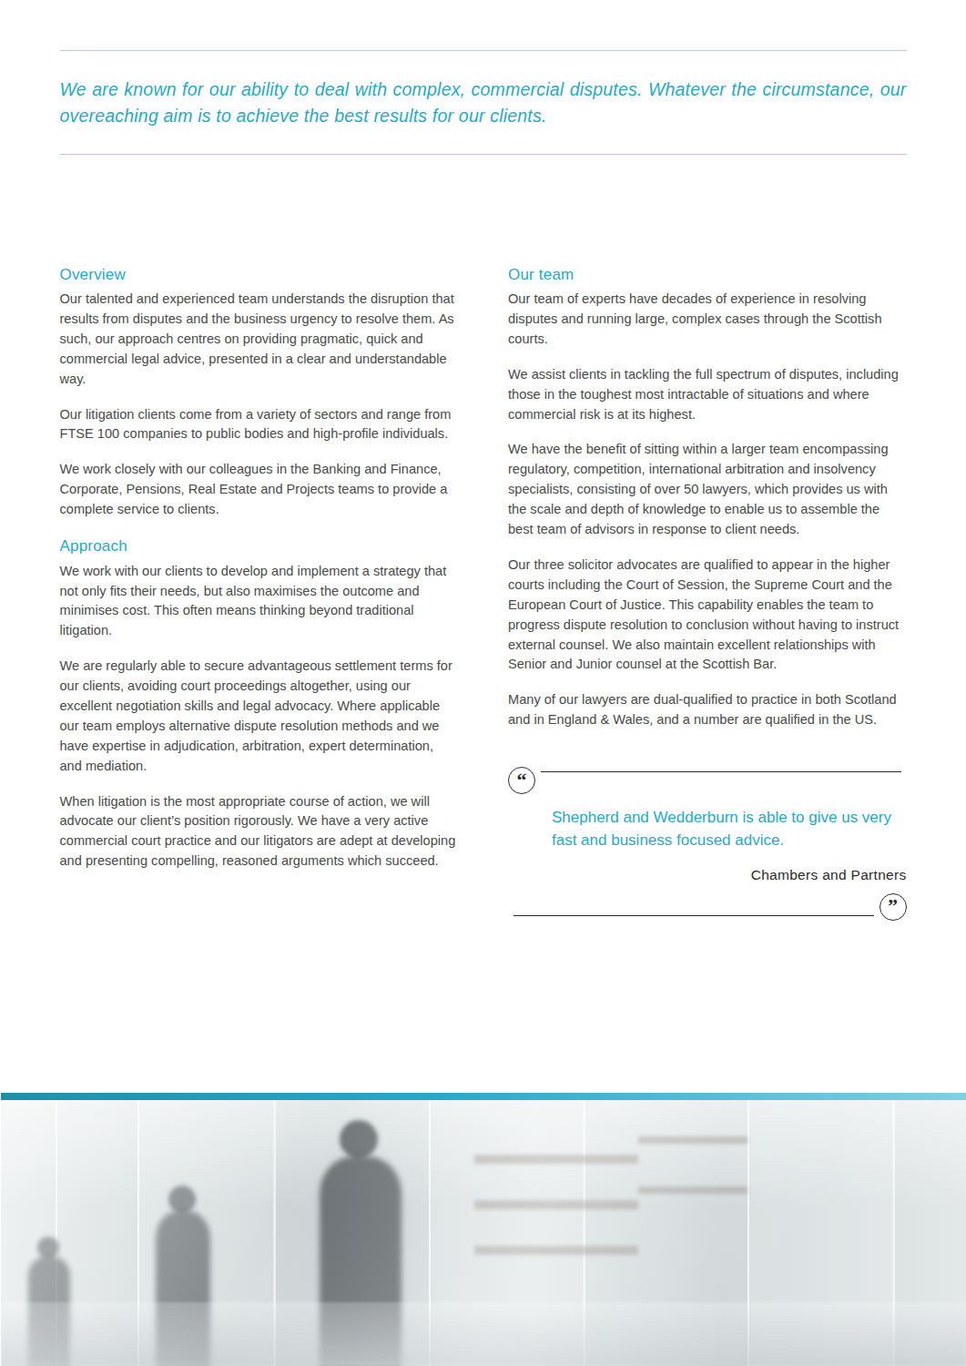We are known for our ability to deal with complex, commercial disputes. Whatever the circumstance, our overeaching aim is to achieve the best results for our clients.
Overview
Our talented and experienced team understands the disruption that results from disputes and the business urgency to resolve them. As such, our approach centres on providing pragmatic, quick and commercial legal advice, presented in a clear and understandable way.
Our litigation clients come from a variety of sectors and range from FTSE 100 companies to public bodies and high-profile individuals.
We work closely with our colleagues in the Banking and Finance, Corporate, Pensions, Real Estate and Projects teams to provide a complete service to clients.
Approach
We work with our clients to develop and implement a strategy that not only fits their needs, but also maximises the outcome and minimises cost. This often means thinking beyond traditional litigation.
We are regularly able to secure advantageous settlement terms for our clients, avoiding court proceedings altogether, using our excellent negotiation skills and legal advocacy. Where applicable our team employs alternative dispute resolution methods and we have expertise in adjudication, arbitration, expert determination, and mediation.
When litigation is the most appropriate course of action, we will advocate our client’s position rigorously. We have a very active commercial court practice and our litigators are adept at developing and presenting compelling, reasoned arguments which succeed.
Our team
Our team of experts have decades of experience in resolving disputes and running large, complex cases through the Scottish courts.
We assist clients in tackling the full spectrum of disputes, including those in the toughest most intractable of situations and where commercial risk is at its highest.
We have the benefit of sitting within a larger team encompassing regulatory, competition, international arbitration and insolvency specialists, consisting of over 50 lawyers, which provides us with the scale and depth of knowledge to enable us to assemble the best team of advisors in response to client needs.
Our three solicitor advocates are qualified to appear in the higher courts including the Court of Session, the Supreme Court and the European Court of Justice. This capability enables the team to progress dispute resolution to conclusion without having to instruct external counsel. We also maintain excellent relationships with Senior and Junior counsel at the Scottish Bar.
Many of our lawyers are dual-qualified to practice in both Scotland and in England & Wales, and a number are qualified in the US.
“
Shepherd and Wedderburn is able to give us very fast and business focused advice.
Chambers and Partners
”